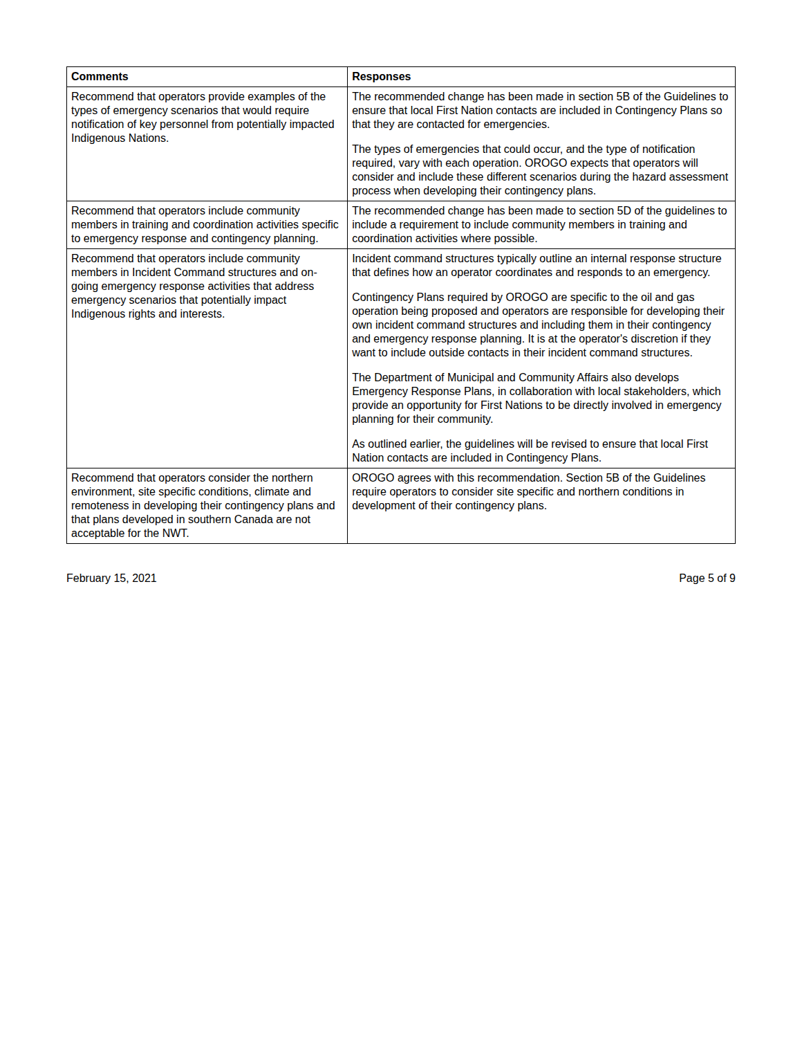| Comments | Responses |
| --- | --- |
| Recommend that operators provide examples of the types of emergency scenarios that would require notification of key personnel from potentially impacted Indigenous Nations. | The recommended change has been made in section 5B of the Guidelines to ensure that local First Nation contacts are included in Contingency Plans so that they are contacted for emergencies. The types of emergencies that could occur, and the type of notification required, vary with each operation. OROGO expects that operators will consider and include these different scenarios during the hazard assessment process when developing their contingency plans. |
| Recommend that operators include community members in training and coordination activities specific to emergency response and contingency planning. | The recommended change has been made to section 5D of the guidelines to include a requirement to include community members in training and coordination activities where possible. |
| Recommend that operators include community members in Incident Command structures and on-going emergency response activities that address emergency scenarios that potentially impact Indigenous rights and interests. | Incident command structures typically outline an internal response structure that defines how an operator coordinates and responds to an emergency. Contingency Plans required by OROGO are specific to the oil and gas operation being proposed and operators are responsible for developing their own incident command structures and including them in their contingency and emergency response planning. It is at the operator's discretion if they want to include outside contacts in their incident command structures. The Department of Municipal and Community Affairs also develops Emergency Response Plans, in collaboration with local stakeholders, which provide an opportunity for First Nations to be directly involved in emergency planning for their community. As outlined earlier, the guidelines will be revised to ensure that local First Nation contacts are included in Contingency Plans. |
| Recommend that operators consider the northern environment, site specific conditions, climate and remoteness in developing their contingency plans and that plans developed in southern Canada are not acceptable for the NWT. | OROGO agrees with this recommendation. Section 5B of the Guidelines require operators to consider site specific and northern conditions in development of their contingency plans. |
February 15, 2021 Page 5 of 9